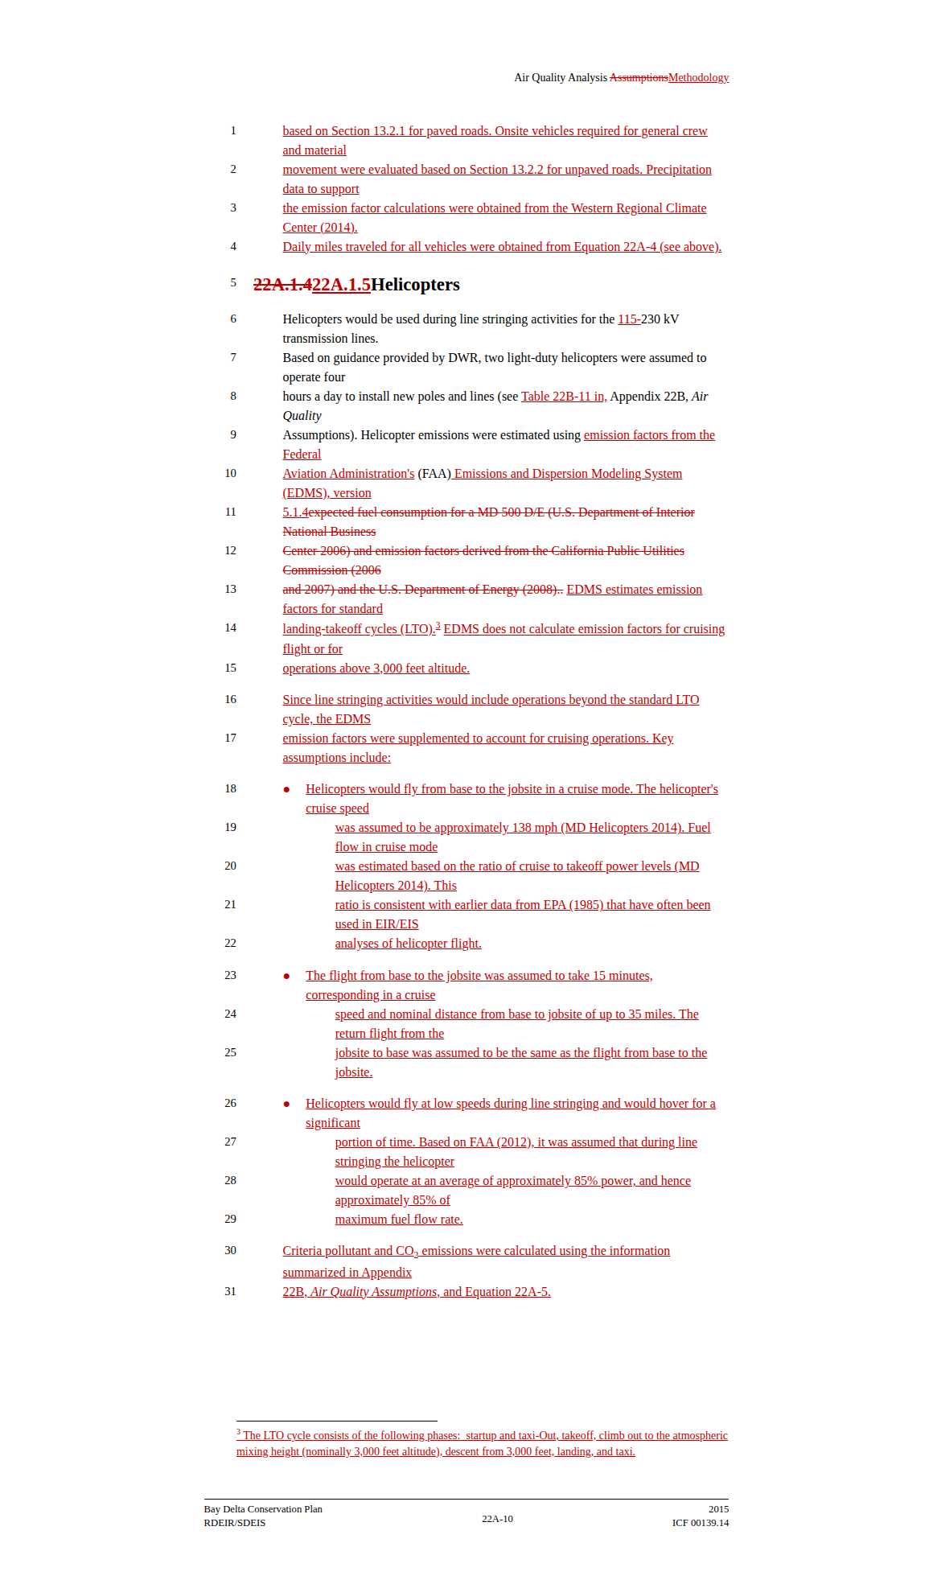Air Quality Analysis Assumptions Methodology
1
based on Section 13.2.1 for paved roads. Onsite vehicles required for general crew and material
2
movement were evaluated based on Section 13.2.2 for unpaved roads. Precipitation data to support
3
the emission factor calculations were obtained from the Western Regional Climate Center (2014).
4
Daily miles traveled for all vehicles were obtained from Equation 22A-4 (see above).
5
22A.1.422A.1.5 Helicopters
6
Helicopters would be used during line stringing activities for the 115-230 kV transmission lines.
7
Based on guidance provided by DWR, two light-duty helicopters were assumed to operate four
8
hours a day to install new poles and lines (see Table 22B-11 in, Appendix 22B, Air Quality
9
Assumptions). Helicopter emissions were estimated using emission factors from the Federal
10
Aviation Administration's (FAA) Emissions and Dispersion Modeling System (EDMS), version
11
5.1.4 expected fuel consumption for a MD 500 D/E (U.S. Department of Interior National Business
12
Center 2006) and emission factors derived from the California Public Utilities Commission (2006
13
and 2007) and the U.S. Department of Energy (2008).. EDMS estimates emission factors for standard
14
landing-takeoff cycles (LTO).3 EDMS does not calculate emission factors for cruising flight or for
15
operations above 3,000 feet altitude.
16
Since line stringing activities would include operations beyond the standard LTO cycle, the EDMS
17
emission factors were supplemented to account for cruising operations. Key assumptions include:
18
●
Helicopters would fly from base to the jobsite in a cruise mode. The helicopter's cruise speed
19
was assumed to be approximately 138 mph (MD Helicopters 2014). Fuel flow in cruise mode
20
was estimated based on the ratio of cruise to takeoff power levels (MD Helicopters 2014). This
21
ratio is consistent with earlier data from EPA (1985) that have often been used in EIR/EIS
22
analyses of helicopter flight.
23
●
The flight from base to the jobsite was assumed to take 15 minutes, corresponding in a cruise
24
speed and nominal distance from base to jobsite of up to 35 miles. The return flight from the
25
jobsite to base was assumed to be the same as the flight from base to the jobsite.
26
●
Helicopters would fly at low speeds during line stringing and would hover for a significant
27
portion of time. Based on FAA (2012), it was assumed that during line stringing the helicopter
28
would operate at an average of approximately 85% power, and hence approximately 85% of
29
maximum fuel flow rate.
30
Criteria pollutant and CO2 emissions were calculated using the information summarized in Appendix
31
22B, Air Quality Assumptions, and Equation 22A-5.
3 The LTO cycle consists of the following phases: startup and taxi-Out, takeoff, climb out to the atmospheric mixing height (nominally 3,000 feet altitude), descent from 3,000 feet, landing, and taxi.
Bay Delta Conservation Plan
RDEIR/SDEIS
22A-10
2015
ICF 00139.14